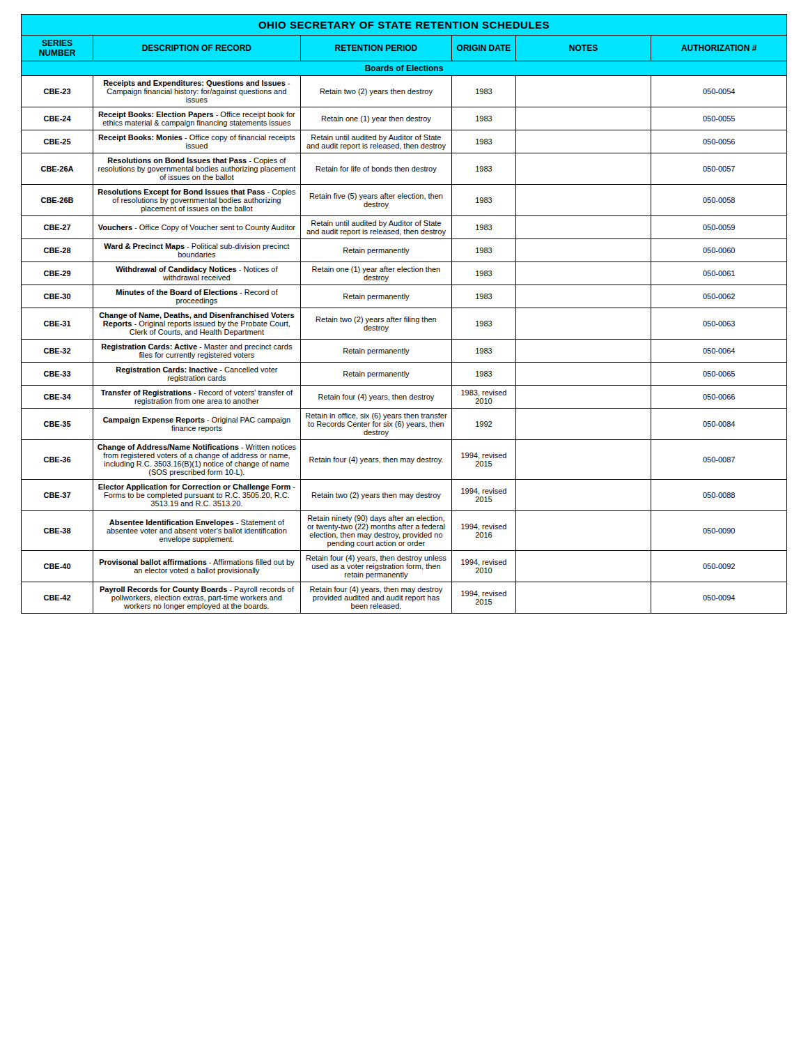| OHIO SECRETARY OF STATE RETENTION SCHEDULES |
| SERIES NUMBER | DESCRIPTION OF RECORD | RETENTION PERIOD | ORIGIN DATE | NOTES | AUTHORIZATION # |
| Boards of Elections |
| CBE-23 | Receipts and Expenditures: Questions and Issues - Campaign financial history: for/against questions and issues | Retain two (2) years then destroy | 1983 | | 050-0054 |
| CBE-24 | Receipt Books: Election Papers - Office receipt book for ethics material & campaign financing statements issues | Retain one (1) year then destroy | 1983 | | 050-0055 |
| CBE-25 | Receipt Books: Monies - Office copy of financial receipts issued | Retain until audited by Auditor of State and audit report is released, then destroy | 1983 | | 050-0056 |
| CBE-26A | Resolutions on Bond Issues that Pass - Copies of resolutions by governmental bodies authorizing placement of issues on the ballot | Retain for life of bonds then destroy | 1983 | | 050-0057 |
| CBE-26B | Resolutions Except for Bond Issues that Pass - Copies of resolutions by governmental bodies authorizing placement of issues on the ballot | Retain five (5) years after election, then destroy | 1983 | | 050-0058 |
| CBE-27 | Vouchers - Office Copy of Voucher sent to County Auditor | Retain until audited by Auditor of State and audit report is released, then destroy | 1983 | | 050-0059 |
| CBE-28 | Ward & Precinct Maps - Political sub-division precinct boundaries | Retain permanently | 1983 | | 050-0060 |
| CBE-29 | Withdrawal of Candidacy Notices - Notices of withdrawal received | Retain one (1) year after election then destroy | 1983 | | 050-0061 |
| CBE-30 | Minutes of the Board of Elections - Record of proceedings | Retain permanently | 1983 | | 050-0062 |
| CBE-31 | Change of Name, Deaths, and Disenfranchised Voters Reports - Original reports issued by the Probate Court, Clerk of Courts, and Health Department | Retain two (2) years after filing then destroy | 1983 | | 050-0063 |
| CBE-32 | Registration Cards: Active - Master and precinct cards files for currently registered voters | Retain permanently | 1983 | | 050-0064 |
| CBE-33 | Registration Cards: Inactive - Cancelled voter registration cards | Retain permanently | 1983 | | 050-0065 |
| CBE-34 | Transfer of Registrations - Record of voters' transfer of registration from one area to another | Retain four (4) years, then destroy | 1983, revised 2010 | | 050-0066 |
| CBE-35 | Campaign Expense Reports - Original PAC campaign finance reports | Retain in office, six (6) years then transfer to Records Center for six (6) years, then destroy | 1992 | | 050-0084 |
| CBE-36 | Change of Address/Name Notifications - Written notices from registered voters of a change of address or name, including R.C. 3503.16(B)(1) notice of change of name (SOS prescribed form 10-L). | Retain four (4) years, then may destroy. | 1994, revised 2015 | | 050-0087 |
| CBE-37 | Elector Application for Correction or Challenge Form - Forms to be completed pursuant to R.C. 3505.20, R.C. 3513.19 and R.C. 3513.20. | Retain two (2) years then may destroy | 1994, revised 2015 | | 050-0088 |
| CBE-38 | Absentee Identification Envelopes - Statement of absentee voter and absent voter's ballot identification envelope supplement. | Retain ninety (90) days after an election, or twenty-two (22) months after a federal election, then may destroy, provided no pending court action or order | 1994, revised 2016 | | 050-0090 |
| CBE-40 | Provisonal ballot affirmations - Affirmations filled out by an elector voted a ballot provisionally | Retain four (4) years, then destroy unless used as a voter reigstration form, then retain permanently | 1994, revised 2010 | | 050-0092 |
| CBE-42 | Payroll Records for County Boards - Payroll records of pollworkers, election extras, part-time workers and workers no longer employed at the boards. | Retain four (4) years, then may destroy provided audited and audit report has been released. | 1994, revised 2015 | | 050-0094 |